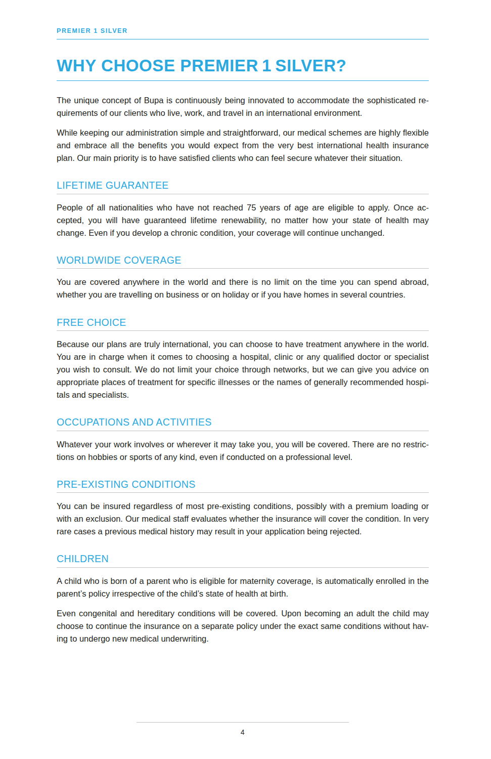Premier 1 Silver
Why choose Premier 1 Silver?
The unique concept of Bupa is continuously being innovated to accommodate the sophisticated requirements of our clients who live, work, and travel in an international environment.
While keeping our administration simple and straightforward, our medical schemes are highly flexible and embrace all the benefits you would expect from the very best international health insurance plan. Our main priority is to have satisfied clients who can feel secure whatever their situation.
Lifetime guarantee
People of all nationalities who have not reached 75 years of age are eligible to apply. Once accepted, you will have guaranteed lifetime renewability, no matter how your state of health may change. Even if you develop a chronic condition, your coverage will continue unchanged.
Worldwide coverage
You are covered anywhere in the world and there is no limit on the time you can spend abroad, whether you are travelling on business or on holiday or if you have homes in several countries.
Free choice
Because our plans are truly international, you can choose to have treatment anywhere in the world. You are in charge when it comes to choosing a hospital, clinic or any qualified doctor or specialist you wish to consult. We do not limit your choice through networks, but we can give you advice on appropriate places of treatment for specific illnesses or the names of generally recommended hospitals and specialists.
Occupations and activities
Whatever your work involves or wherever it may take you, you will be covered. There are no restrictions on hobbies or sports of any kind, even if conducted on a professional level.
Pre-existing conditions
You can be insured regardless of most pre-existing conditions, possibly with a premium loading or with an exclusion. Our medical staff evaluates whether the insurance will cover the condition. In very rare cases a previous medical history may result in your application being rejected.
Children
A child who is born of a parent who is eligible for maternity coverage, is automatically enrolled in the parent’s policy irrespective of the child’s state of health at birth.
Even congenital and hereditary conditions will be covered. Upon becoming an adult the child may choose to continue the insurance on a separate policy under the exact same conditions without having to undergo new medical underwriting.
4